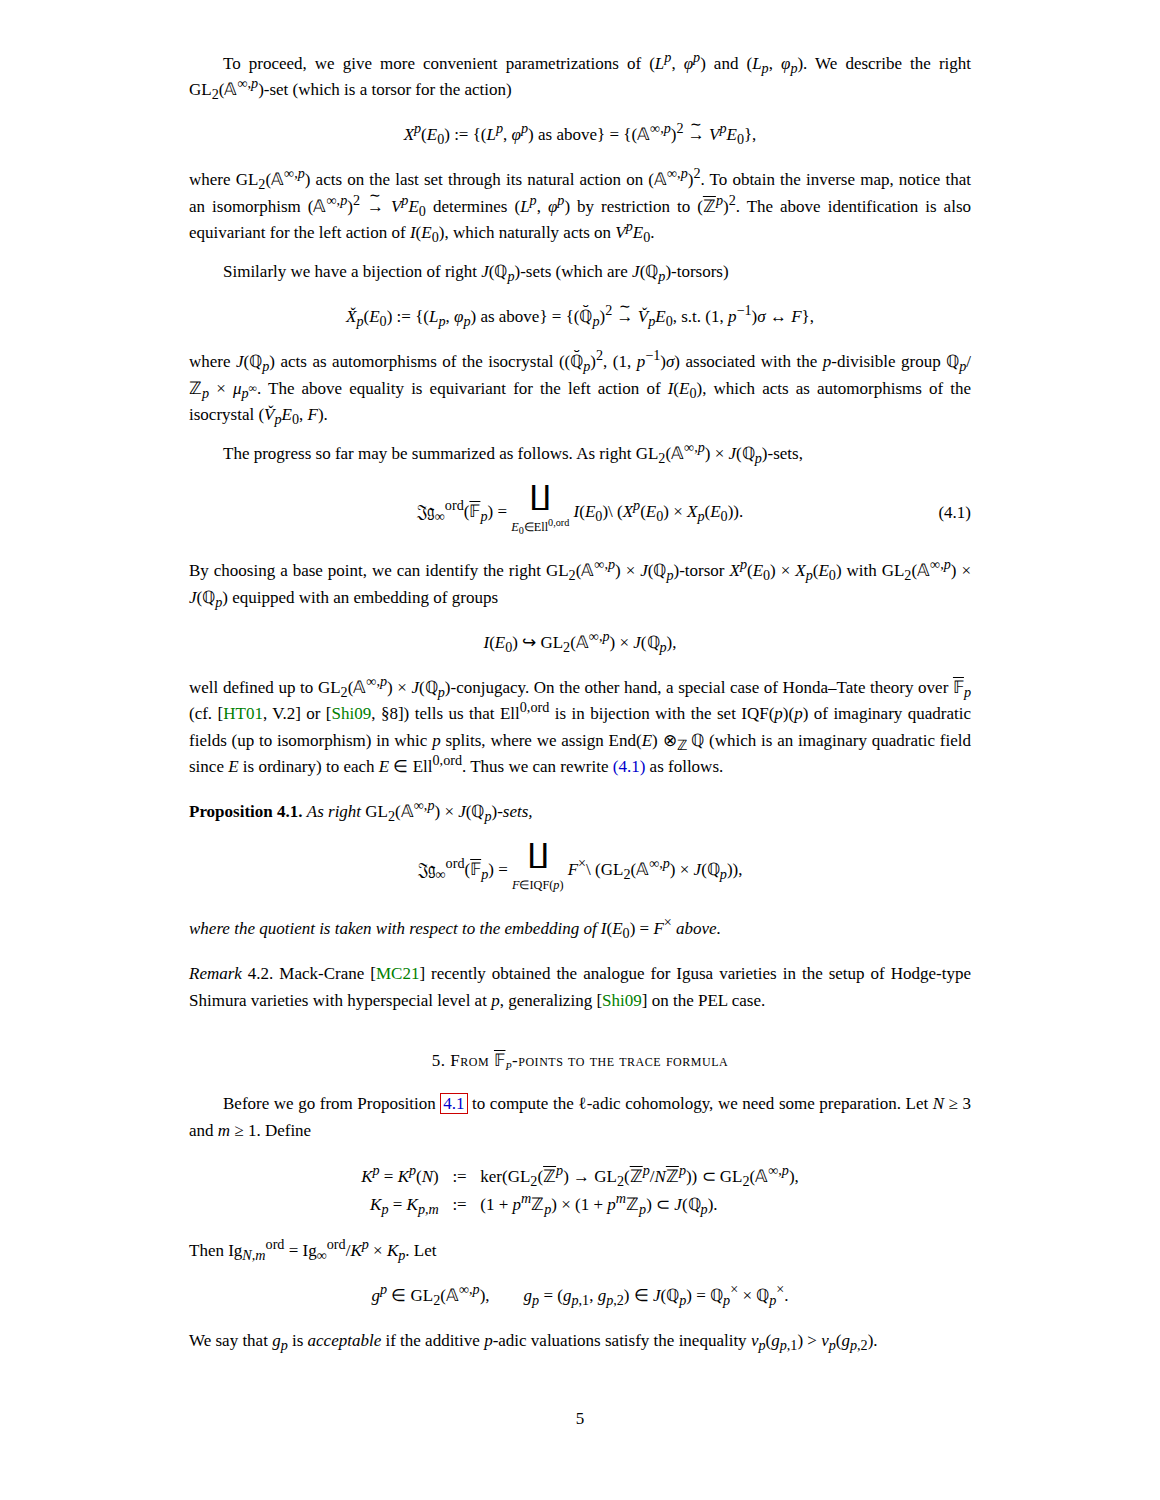To proceed, we give more convenient parametrizations of (Lp, φp) and (Lp, φp). We describe the right GL2(𝔸∞,p)-set (which is a torsor for the action)
Xp(E0) := {(Lp, φp) as above} = {(𝔸∞,p)2 →∼ VpE0},
where GL2(𝔸∞,p) acts on the last set through its natural action on (𝔸∞,p)2. To obtain the inverse map, notice that an isomorphism (𝔸∞,p)2 →∼ VpE0 determines (Lp, φp) by restriction to (ℤp)2. The above identification is also equivariant for the left action of I(E0), which naturally acts on VpE0.
Similarly we have a bijection of right J(ℚp)-sets (which are J(ℚp)-torsors)
X̌p(E0) := {(Lp, φp) as above} = {(ℚ̆p)2 →∼ V̌pE0, s.t. (1, p−1)σ ↔ F},
where J(ℚp) acts as automorphisms of the isocrystal ((ℚ̆p)2, (1, p−1)σ) associated with the p-divisible group ℚp/ℤp × μp∞. The above equality is equivariant for the left action of I(E0), which acts as automorphisms of the isocrystal (V̌pE0, F).
The progress so far may be summarized as follows. As right GL2(𝔸∞,p) × J(ℚp)-sets,
𝔍𝔤∞ord(𝔽p) = ∐
E0∈Ell0,ord I(E0)\ (Xp(E0) × Xp(E0)). (4.1)
By choosing a base point, we can identify the right GL2(𝔸∞,p) × J(ℚp)-torsor Xp(E0) × Xp(E0) with GL2(𝔸∞,p) × J(ℚp) equipped with an embedding of groups
I(E0) ↪ GL2(𝔸∞,p) × J(ℚp),
well defined up to GL2(𝔸∞,p) × J(ℚp)-conjugacy. On the other hand, a special case of Honda–Tate theory over 𝔽p (cf. [HT01, V.2] or [Shi09, §8]) tells us that Ell0,ord is in bijection with the set IQF(p)(p) of imaginary quadratic fields (up to isomorphism) in whic p splits, where we assign End(E) ⊗ℤ ℚ (which is an imaginary quadratic field since E is ordinary) to each E ∈ Ell0,ord. Thus we can rewrite (4.1) as follows.
Proposition 4.1. As right GL2(𝔸∞,p) × J(ℚp)-sets,
𝔍𝔤∞ord(𝔽p) = ∐
F∈IQF(p) F×\ (GL2(𝔸∞,p) × J(ℚp)),
where the quotient is taken with respect to the embedding of I(E0) = F× above.
Remark 4.2. Mack-Crane [MC21] recently obtained the analogue for Igusa varieties in the setup of Hodge-type Shimura varieties with hyperspecial level at p, generalizing [Shi09] on the PEL case.
5. From 𝔽p-points to the trace formula
Before we go from Proposition 4.1 to compute the ℓ-adic cohomology, we need some preparation. Let N ≥ 3 and m ≥ 1. Define
| K p = K p ( N ) | := | ker(GL 2 ( ℤ p ) → GL 2 ( ℤ p / N ℤ p )) ⊂ GL 2 (𝔸 ∞, p ), |
| K p = K p,m | := | (1 + p m ℤ p ) × (1 + p m ℤ p ) ⊂ J (ℚ p ). |
Then IgN,mord = Ig∞ord/Kp × Kp. Let
gp ∈ GL2(𝔸∞,p), gp = (gp,1, gp,2) ∈ J(ℚp) = ℚp× × ℚp×.
We say that gp is acceptable if the additive p-adic valuations satisfy the inequality vp(gp,1) > vp(gp,2).
5